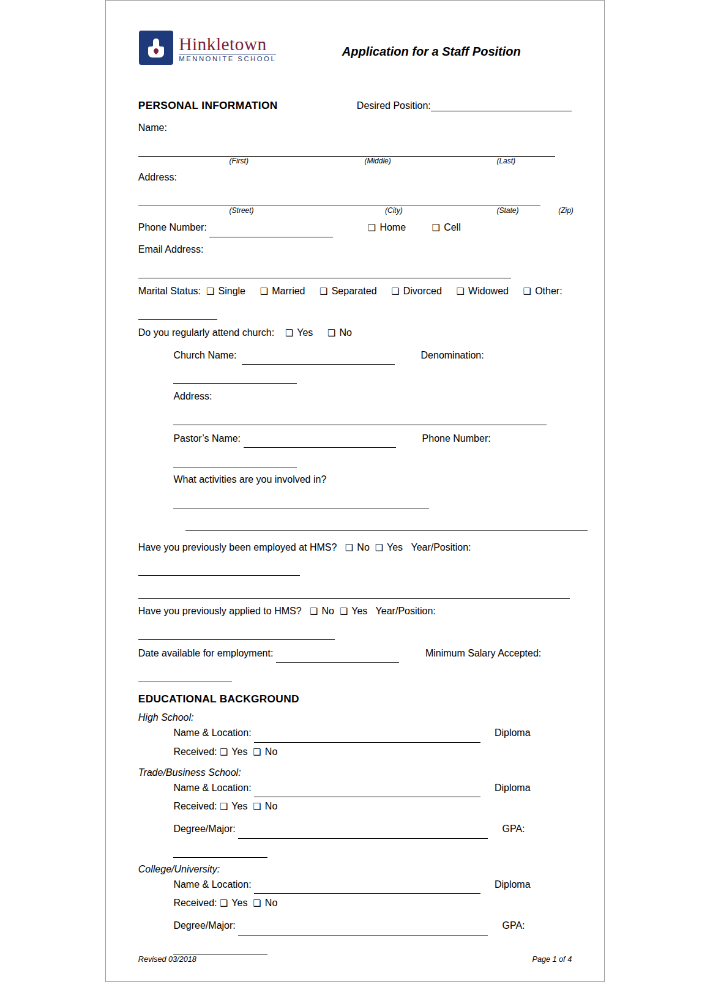Hinkletown
MENNONITE SCHOOL
Application for a Staff Position
PERSONAL INFORMATION
Desired Position:
Name:
(First) (Middle) (Last)
Address:
(Street) (City) (State) (Zip)
Phone Number: ❑ Home ❑ Cell
Email Address:
Marital Status: ❑ Single ❑ Married ❑ Separated ❑ Divorced ❑ Widowed ❑ Other:
Do you regularly attend church: ❑ Yes ❑ No
Church Name: Denomination:
Address:
Pastor’s Name: Phone Number:
What activities are you involved in?
Have you previously been employed at HMS? ❑ No ❑ Yes Year/Position:
Have you previously applied to HMS? ❑ No ❑ Yes Year/Position:
Date available for employment: Minimum Salary Accepted:
EDUCATIONAL BACKGROUND
High School:
Name & Location: Diploma Received: ❑ Yes ❑ No
Trade/Business School:
Name & Location: Diploma Received: ❑ Yes ❑ No
Degree/Major: GPA:
College/University:
Name & Location: Diploma Received: ❑ Yes ❑ No
Degree/Major: GPA:
Revised 03/2018
Page 1 of 4